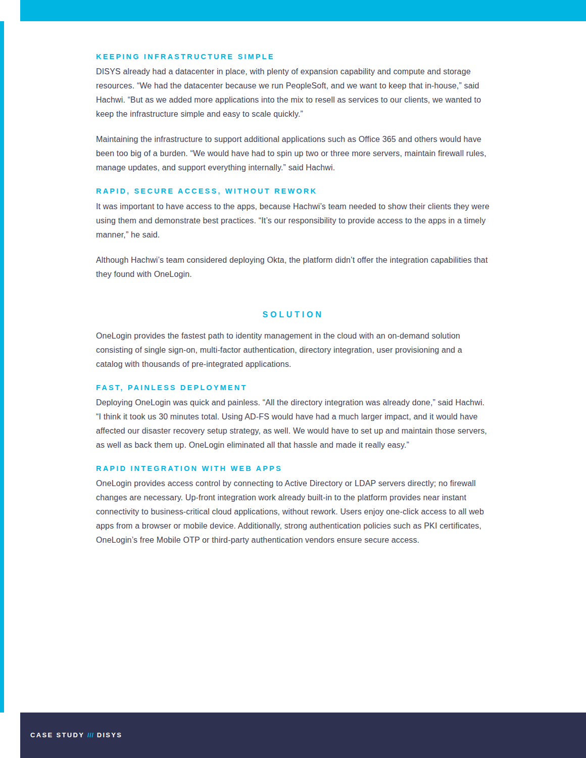Keeping Infrastructure Simple
DISYS already had a datacenter in place, with plenty of expansion capability and compute and storage resources. “We had the datacenter because we run PeopleSoft, and we want to keep that in-house,” said Hachwi. “But as we added more applications into the mix to resell as services to our clients, we wanted to keep the infrastructure simple and easy to scale quickly.”
Maintaining the infrastructure to support additional applications such as Office 365 and others would have been too big of a burden. “We would have had to spin up two or three more servers, maintain firewall rules, manage updates, and support everything internally.” said Hachwi.
Rapid, Secure Access, Without Rework
It was important to have access to the apps, because Hachwi’s team needed to show their clients they were using them and demonstrate best practices. “It’s our responsibility to provide access to the apps in a timely manner,” he said.
Although Hachwi’s team considered deploying Okta, the platform didn’t offer the integration capabilities that they found with OneLogin.
Solution
OneLogin provides the fastest path to identity management in the cloud with an on-demand solution consisting of single sign-on, multi-factor authentication, directory integration, user provisioning and a catalog with thousands of pre-integrated applications.
Fast, Painless Deployment
Deploying OneLogin was quick and painless. “All the directory integration was already done,” said Hachwi. “I think it took us 30 minutes total. Using AD-FS would have had a much larger impact, and it would have affected our disaster recovery setup strategy, as well. We would have to set up and maintain those servers, as well as back them up. OneLogin eliminated all that hassle and made it really easy.”
Rapid Integration With Web Apps
OneLogin provides access control by connecting to Active Directory or LDAP servers directly; no firewall changes are necessary. Up-front integration work already built-in to the platform provides near instant connectivity to business-critical cloud applications, without rework. Users enjoy one-click access to all web apps from a browser or mobile device. Additionally, strong authentication policies such as PKI certificates, OneLogin’s free Mobile OTP or third-party authentication vendors ensure secure access.
Case Study /// DISYS